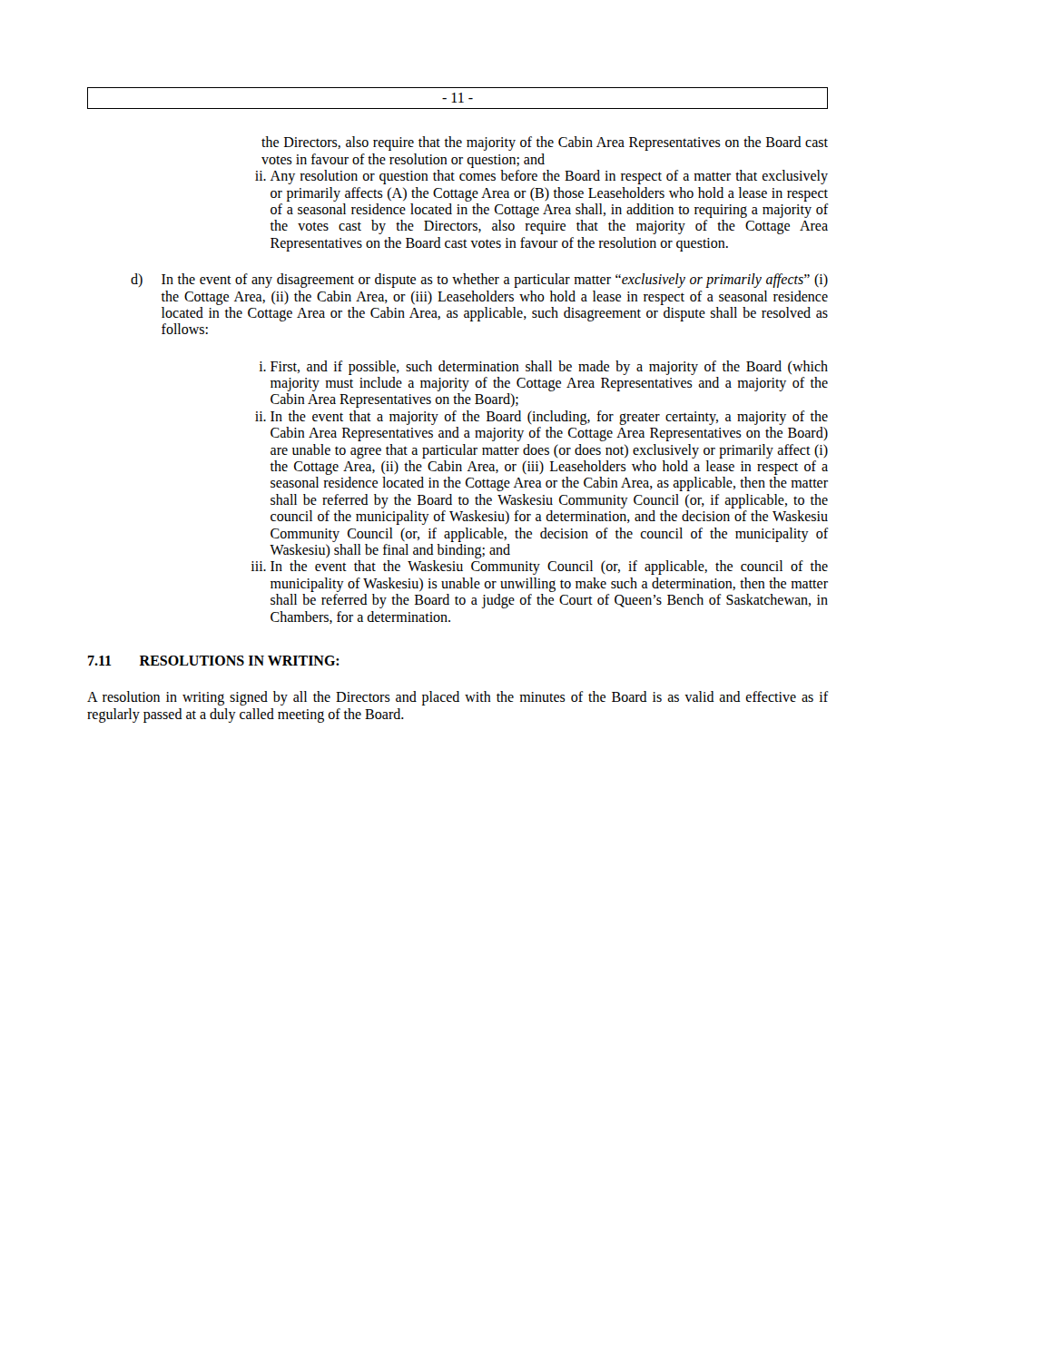- 11 -
the Directors, also require that the majority of the Cabin Area Representatives on the Board cast votes in favour of the resolution or question; and
Any resolution or question that comes before the Board in respect of a matter that exclusively or primarily affects (A) the Cottage Area or (B) those Leaseholders who hold a lease in respect of a seasonal residence located in the Cottage Area shall, in addition to requiring a majority of the votes cast by the Directors, also require that the majority of the Cottage Area Representatives on the Board cast votes in favour of the resolution or question.
d)
In the event of any disagreement or dispute as to whether a particular matter “exclusively or primarily affects” (i) the Cottage Area, (ii) the Cabin Area, or (iii) Leaseholders who hold a lease in respect of a seasonal residence located in the Cottage Area or the Cabin Area, as applicable, such disagreement or dispute shall be resolved as follows:
First, and if possible, such determination shall be made by a majority of the Board (which majority must include a majority of the Cottage Area Representatives and a majority of the Cabin Area Representatives on the Board);
In the event that a majority of the Board (including, for greater certainty, a majority of the Cabin Area Representatives and a majority of the Cottage Area Representatives on the Board) are unable to agree that a particular matter does (or does not) exclusively or primarily affect (i) the Cottage Area, (ii) the Cabin Area, or (iii) Leaseholders who hold a lease in respect of a seasonal residence located in the Cottage Area or the Cabin Area, as applicable, then the matter shall be referred by the Board to the Waskesiu Community Council (or, if applicable, to the council of the municipality of Waskesiu) for a determination, and the decision of the Waskesiu Community Council (or, if applicable, the decision of the council of the municipality of Waskesiu) shall be final and binding; and
In the event that the Waskesiu Community Council (or, if applicable, the council of the municipality of Waskesiu) is unable or unwilling to make such a determination, then the matter shall be referred by the Board to a judge of the Court of Queen’s Bench of Saskatchewan, in Chambers, for a determination.
7.11 RESOLUTIONS IN WRITING:
A resolution in writing signed by all the Directors and placed with the minutes of the Board is as valid and effective as if regularly passed at a duly called meeting of the Board.